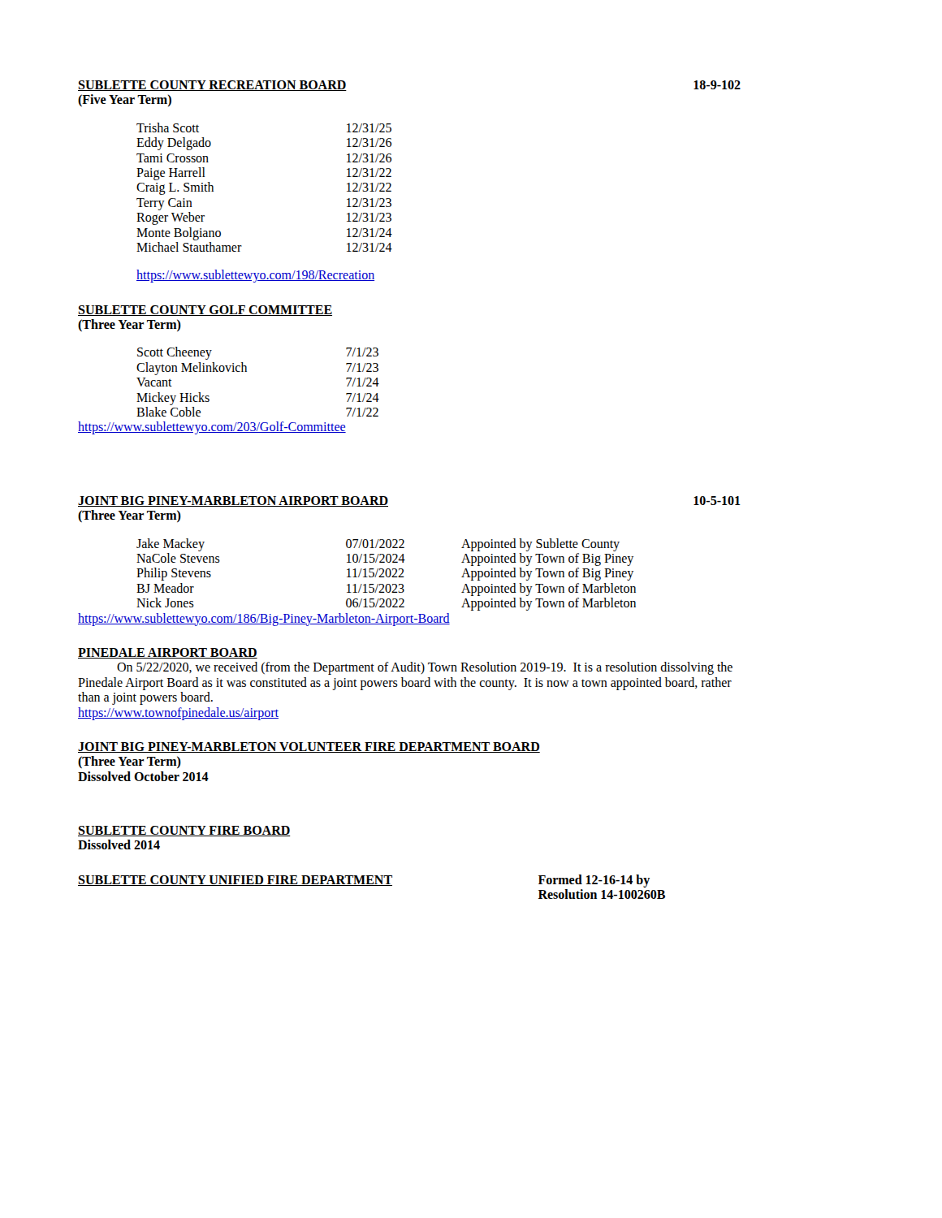18-9-102
SUBLETTE COUNTY RECREATION BOARD
(Five Year Term)
| Trisha Scott | 12/31/25 |
| Eddy Delgado | 12/31/26 |
| Tami Crosson | 12/31/26 |
| Paige Harrell | 12/31/22 |
| Craig L. Smith | 12/31/22 |
| Terry Cain | 12/31/23 |
| Roger Weber | 12/31/23 |
| Monte Bolgiano | 12/31/24 |
| Michael Stauthamer | 12/31/24 |
https://www.sublettewyo.com/198/Recreation
SUBLETTE COUNTY GOLF COMMITTEE
(Three Year Term)
| Scott Cheeney | 7/1/23 |
| Clayton Melinkovich | 7/1/23 |
| Vacant | 7/1/24 |
| Mickey Hicks | 7/1/24 |
| Blake Coble | 7/1/22 |
https://www.sublettewyo.com/203/Golf-Committee
10-5-101
JOINT BIG PINEY-MARBLETON AIRPORT BOARD
(Three Year Term)
| Jake Mackey | 07/01/2022 | Appointed by Sublette County |
| NaCole Stevens | 10/15/2024 | Appointed by Town of Big Piney |
| Philip Stevens | 11/15/2022 | Appointed by Town of Big Piney |
| BJ Meador | 11/15/2023 | Appointed by Town of Marbleton |
| Nick Jones | 06/15/2022 | Appointed by Town of Marbleton |
https://www.sublettewyo.com/186/Big-Piney-Marbleton-Airport-Board
PINEDALE AIRPORT BOARD
On 5/22/2020, we received (from the Department of Audit) Town Resolution 2019-19. It is a resolution dissolving the Pinedale Airport Board as it was constituted as a joint powers board with the county. It is now a town appointed board, rather than a joint powers board.
https://www.townofpinedale.us/airport
JOINT BIG PINEY-MARBLETON VOLUNTEER FIRE DEPARTMENT BOARD
(Three Year Term)
Dissolved October 2014
SUBLETTE COUNTY FIRE BOARD
Dissolved 2014
Formed 12-16-14 by
Resolution 14-100260B
SUBLETTE COUNTY UNIFIED FIRE DEPARTMENT